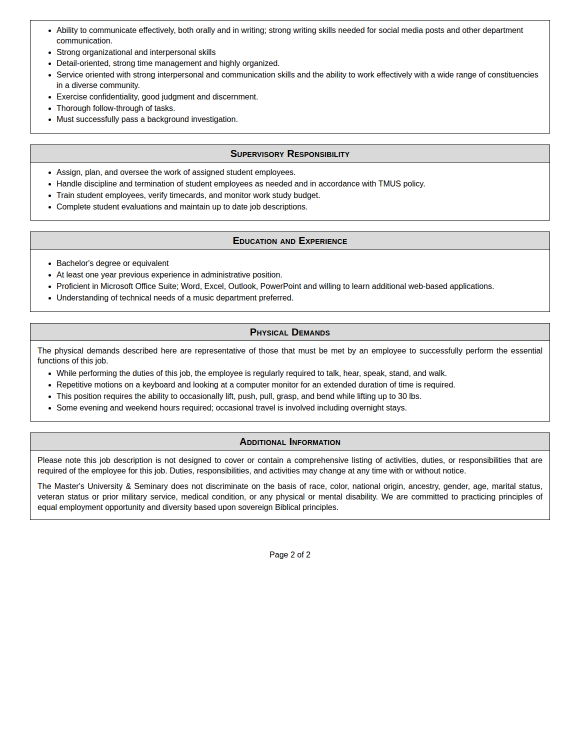Ability to communicate effectively, both orally and in writing; strong writing skills needed for social media posts and other department communication.
Strong organizational and interpersonal skills
Detail-oriented, strong time management and highly organized.
Service oriented with strong interpersonal and communication skills and the ability to work effectively with a wide range of constituencies in a diverse community.
Exercise confidentiality, good judgment and discernment.
Thorough follow-through of tasks.
Must successfully pass a background investigation.
Supervisory Responsibility
Assign, plan, and oversee the work of assigned student employees.
Handle discipline and termination of student employees as needed and in accordance with TMUS policy.
Train student employees, verify timecards, and monitor work study budget.
Complete student evaluations and maintain up to date job descriptions.
Education and Experience
Bachelor's degree or equivalent
At least one year previous experience in administrative position.
Proficient in Microsoft Office Suite; Word, Excel, Outlook, PowerPoint and willing to learn additional web-based applications.
Understanding of technical needs of a music department preferred.
Physical Demands
The physical demands described here are representative of those that must be met by an employee to successfully perform the essential functions of this job.
While performing the duties of this job, the employee is regularly required to talk, hear, speak, stand, and walk.
Repetitive motions on a keyboard and looking at a computer monitor for an extended duration of time is required.
This position requires the ability to occasionally lift, push, pull, grasp, and bend while lifting up to 30 lbs.
Some evening and weekend hours required; occasional travel is involved including overnight stays.
Additional Information
Please note this job description is not designed to cover or contain a comprehensive listing of activities, duties, or responsibilities that are required of the employee for this job. Duties, responsibilities, and activities may change at any time with or without notice.
The Master's University & Seminary does not discriminate on the basis of race, color, national origin, ancestry, gender, age, marital status, veteran status or prior military service, medical condition, or any physical or mental disability. We are committed to practicing principles of equal employment opportunity and diversity based upon sovereign Biblical principles.
Page 2 of 2